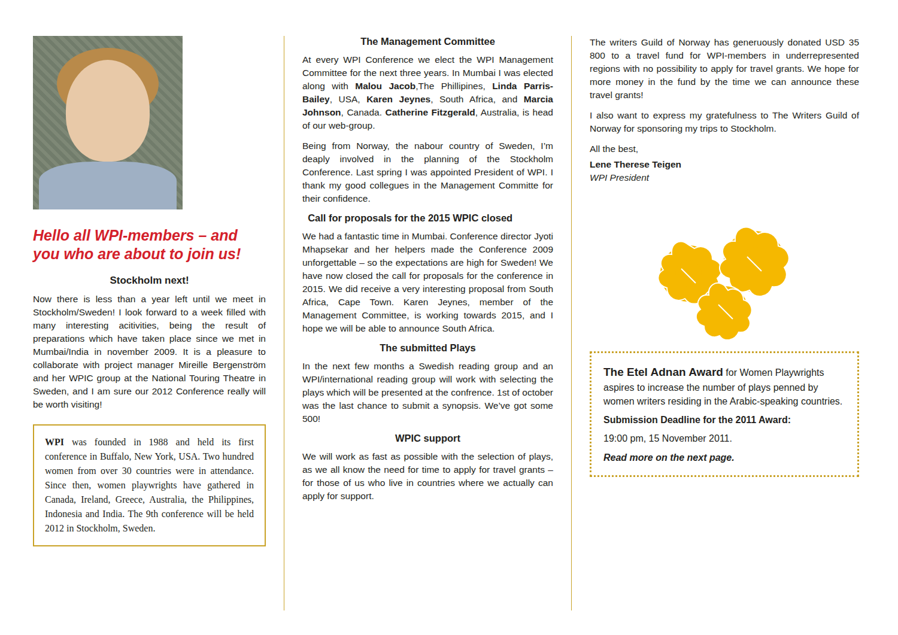Hello all WPI-members – and you who are about to join us!
Stockholm next!
Now there is less than a year left until we meet in Stockholm/Sweden! I look forward to a week filled with many interesting acitivities, being the result of preparations which have taken place since we met in Mumbai/India in november 2009. It is a pleasure to collaborate with project manager Mireille Bergenström and her WPIC group at the National Touring Theatre in Sweden, and I am sure our 2012 Conference really will be worth visiting!
WPI was founded in 1988 and held its first conference in Buffalo, New York, USA. Two hundred women from over 30 countries were in attendance. Since then, women playwrights have gathered in Canada, Ireland, Greece, Australia, the Philippines, Indonesia and India. The 9th conference will be held 2012 in Stockholm, Sweden.
The Management Committee
At every WPI Conference we elect the WPI Management Committee for the next three years. In Mumbai I was elected along with Malou Jacob,The Phillipines, Linda Parris-Bailey, USA, Karen Jeynes, South Africa, and Marcia Johnson, Canada. Catherine Fitzgerald, Australia, is head of our web-group.
Being from Norway, the nabour country of Sweden, I’m deaply involved in the planning of the Stockholm Conference. Last spring I was appointed President of WPI. I thank my good collegues in the Management Committe for their confidence.
Call for proposals for the 2015 WPIC closed
We had a fantastic time in Mumbai. Conference director Jyoti Mhapsekar and her helpers made the Conference 2009 unforgettable – so the expectations are high for Sweden! We have now closed the call for proposals for the conference in 2015. We did receive a very interesting proposal from South Africa, Cape Town. Karen Jeynes, member of the Management Committee, is working towards 2015, and I hope we will be able to announce South Africa.
The submitted Plays
In the next few months a Swedish reading group and an WPI/international reading group will work with selecting the plays which will be presented at the confrence. 1st of october was the last chance to submit a synopsis. We’ve got some 500!
WPIC support
We will work as fast as possible with the selection of plays, as we all know the need for time to apply for travel grants – for those of us who live in countries where we actually can apply for support.
The writers Guild of Norway has generuously donated USD 35 800 to a travel fund for WPI-members in underrepresented regions with no possibility to apply for travel grants. We hope for more money in the fund by the time we can announce these travel grants!
I also want to express my gratefulness to The Writers Guild of Norway for sponsoring my trips to Stockholm.
All the best,
Lene Therese Teigen
WPI President
The Etel Adnan Award for Women Playwrights aspires to increase the number of plays penned by women writers residing in the Arabic-speaking countries.
Submission Deadline for the 2011 Award:
19:00 pm, 15 November 2011.
Read more on the next page.